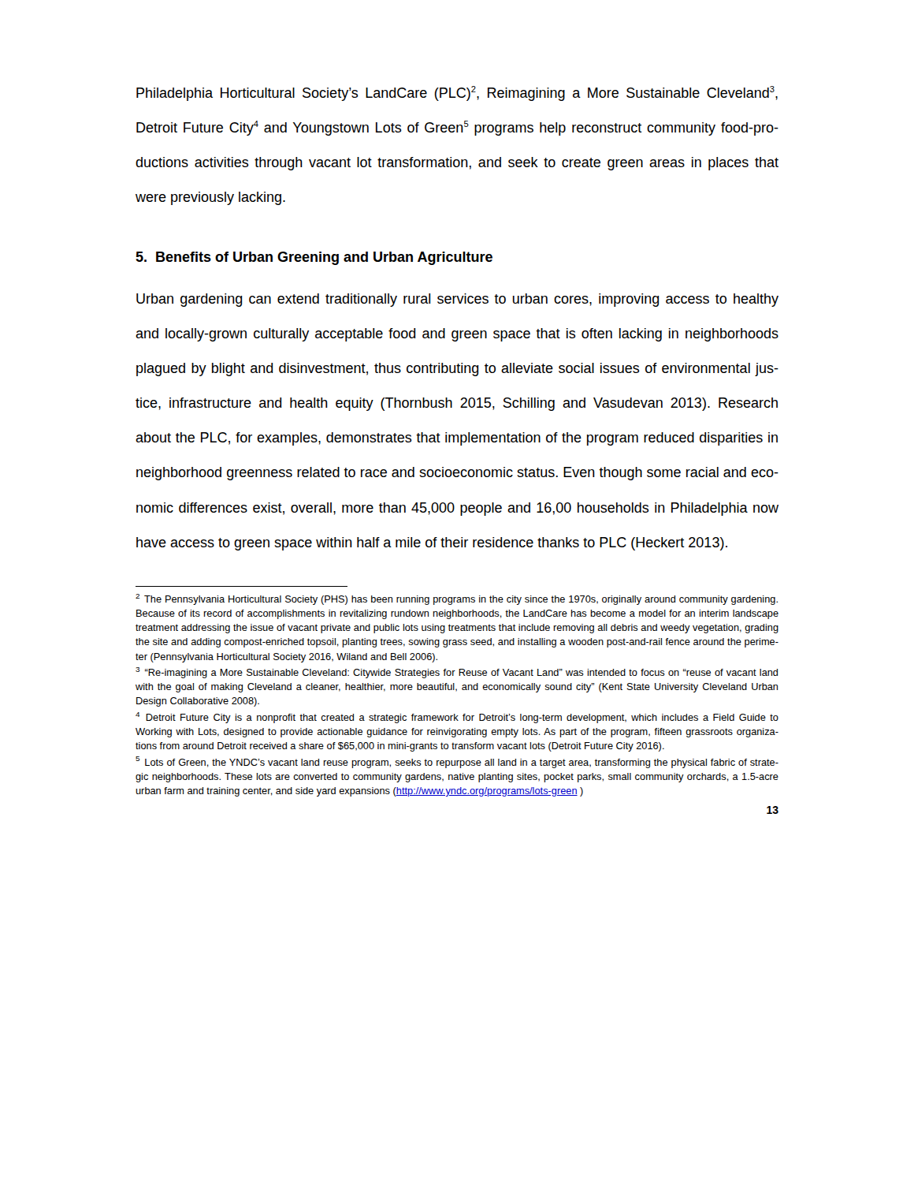Philadelphia Horticultural Society’s LandCare (PLC)2, Reimagining a More Sustainable Cleveland3, Detroit Future City4 and Youngstown Lots of Green5 programs help reconstruct community food-productions activities through vacant lot transformation, and seek to create green areas in places that were previously lacking.
5. Benefits of Urban Greening and Urban Agriculture
Urban gardening can extend traditionally rural services to urban cores, improving access to healthy and locally-grown culturally acceptable food and green space that is often lacking in neighborhoods plagued by blight and disinvestment, thus contributing to alleviate social issues of environmental justice, infrastructure and health equity (Thornbush 2015, Schilling and Vasudevan 2013). Research about the PLC, for examples, demonstrates that implementation of the program reduced disparities in neighborhood greenness related to race and socioeconomic status. Even though some racial and economic differences exist, overall, more than 45,000 people and 16,00 households in Philadelphia now have access to green space within half a mile of their residence thanks to PLC (Heckert 2013).
2 The Pennsylvania Horticultural Society (PHS) has been running programs in the city since the 1970s, originally around community gardening. Because of its record of accomplishments in revitalizing rundown neighborhoods, the LandCare has become a model for an interim landscape treatment addressing the issue of vacant private and public lots using treatments that include removing all debris and weedy vegetation, grading the site and adding compost-enriched topsoil, planting trees, sowing grass seed, and installing a wooden post-and-rail fence around the perimeter (Pennsylvania Horticultural Society 2016, Wiland and Bell 2006).
3 “Re-imagining a More Sustainable Cleveland: Citywide Strategies for Reuse of Vacant Land” was intended to focus on “reuse of vacant land with the goal of making Cleveland a cleaner, healthier, more beautiful, and economically sound city” (Kent State University Cleveland Urban Design Collaborative 2008).
4 Detroit Future City is a nonprofit that created a strategic framework for Detroit’s long-term development, which includes a Field Guide to Working with Lots, designed to provide actionable guidance for reinvigorating empty lots. As part of the program, fifteen grassroots organizations from around Detroit received a share of $65,000 in mini-grants to transform vacant lots (Detroit Future City 2016).
5 Lots of Green, the YNDC’s vacant land reuse program, seeks to repurpose all land in a target area, transforming the physical fabric of strategic neighborhoods. These lots are converted to community gardens, native planting sites, pocket parks, small community orchards, a 1.5-acre urban farm and training center, and side yard expansions (http://www.yndc.org/programs/lots-green )
13